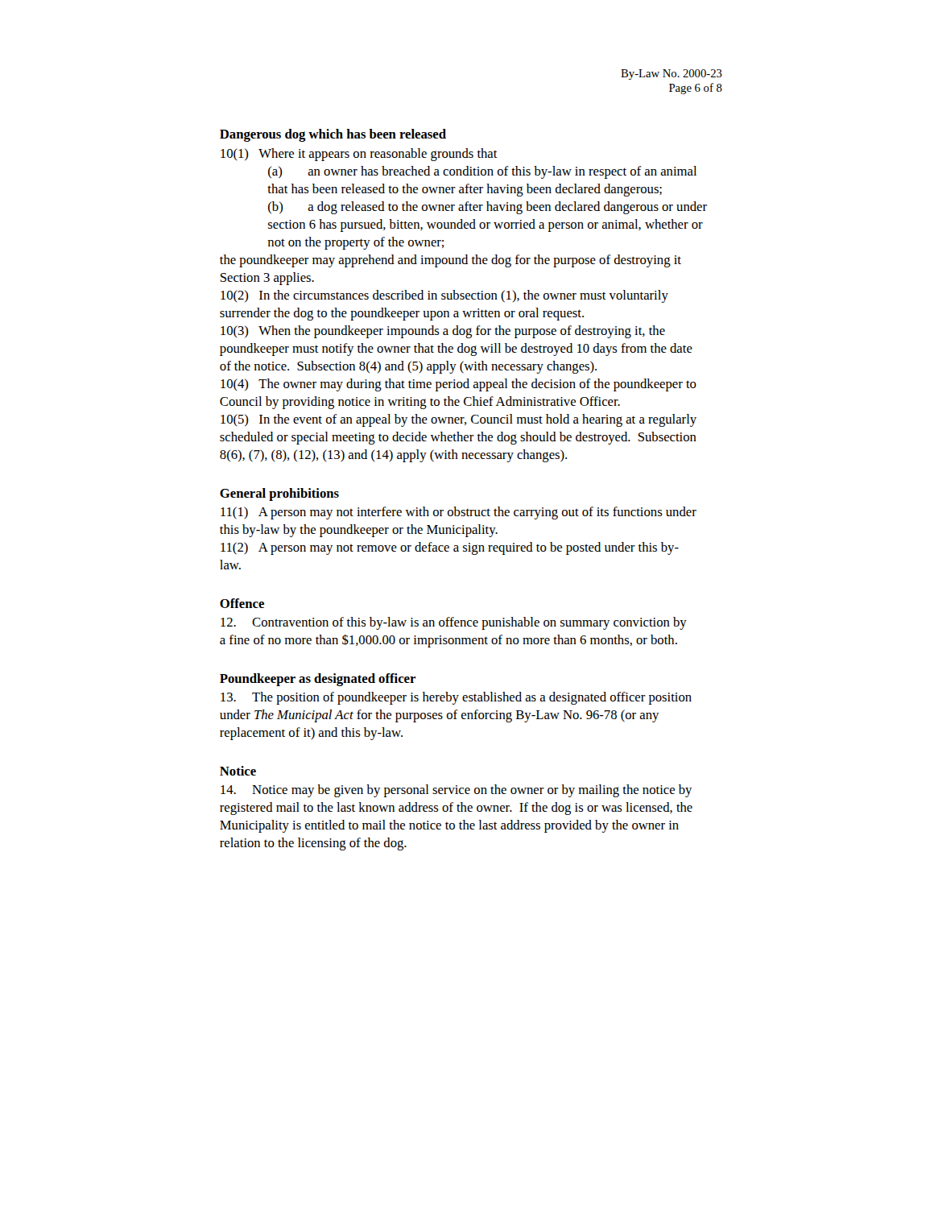By-Law No. 2000-23
Page 6 of 8
Dangerous dog which has been released
10(1) Where it appears on reasonable grounds that
(a) an owner has breached a condition of this by-law in respect of an animal
that has been released to the owner after having been declared dangerous;
(b) a dog released to the owner after having been declared dangerous or under
section 6 has pursued, bitten, wounded or worried a person or animal, whether or
not on the property of the owner;
the poundkeeper may apprehend and impound the dog for the purpose of destroying it
Section 3 applies.
10(2) In the circumstances described in subsection (1), the owner must voluntarily
surrender the dog to the poundkeeper upon a written or oral request.
10(3) When the poundkeeper impounds a dog for the purpose of destroying it, the
poundkeeper must notify the owner that the dog will be destroyed 10 days from the date
of the notice. Subsection 8(4) and (5) apply (with necessary changes).
10(4) The owner may during that time period appeal the decision of the poundkeeper to
Council by providing notice in writing to the Chief Administrative Officer.
10(5) In the event of an appeal by the owner, Council must hold a hearing at a regularly
scheduled or special meeting to decide whether the dog should be destroyed. Subsection
8(6), (7), (8), (12), (13) and (14) apply (with necessary changes).
General prohibitions
11(1) A person may not interfere with or obstruct the carrying out of its functions under
this by-law by the poundkeeper or the Municipality.
11(2) A person may not remove or deface a sign required to be posted under this by-
law.
Offence
12. Contravention of this by-law is an offence punishable on summary conviction by
a fine of no more than $1,000.00 or imprisonment of no more than 6 months, or both.
Poundkeeper as designated officer
13. The position of poundkeeper is hereby established as a designated officer position
under The Municipal Act for the purposes of enforcing By-Law No. 96-78 (or any
replacement of it) and this by-law.
Notice
14. Notice may be given by personal service on the owner or by mailing the notice by
registered mail to the last known address of the owner. If the dog is or was licensed, the
Municipality is entitled to mail the notice to the last address provided by the owner in
relation to the licensing of the dog.